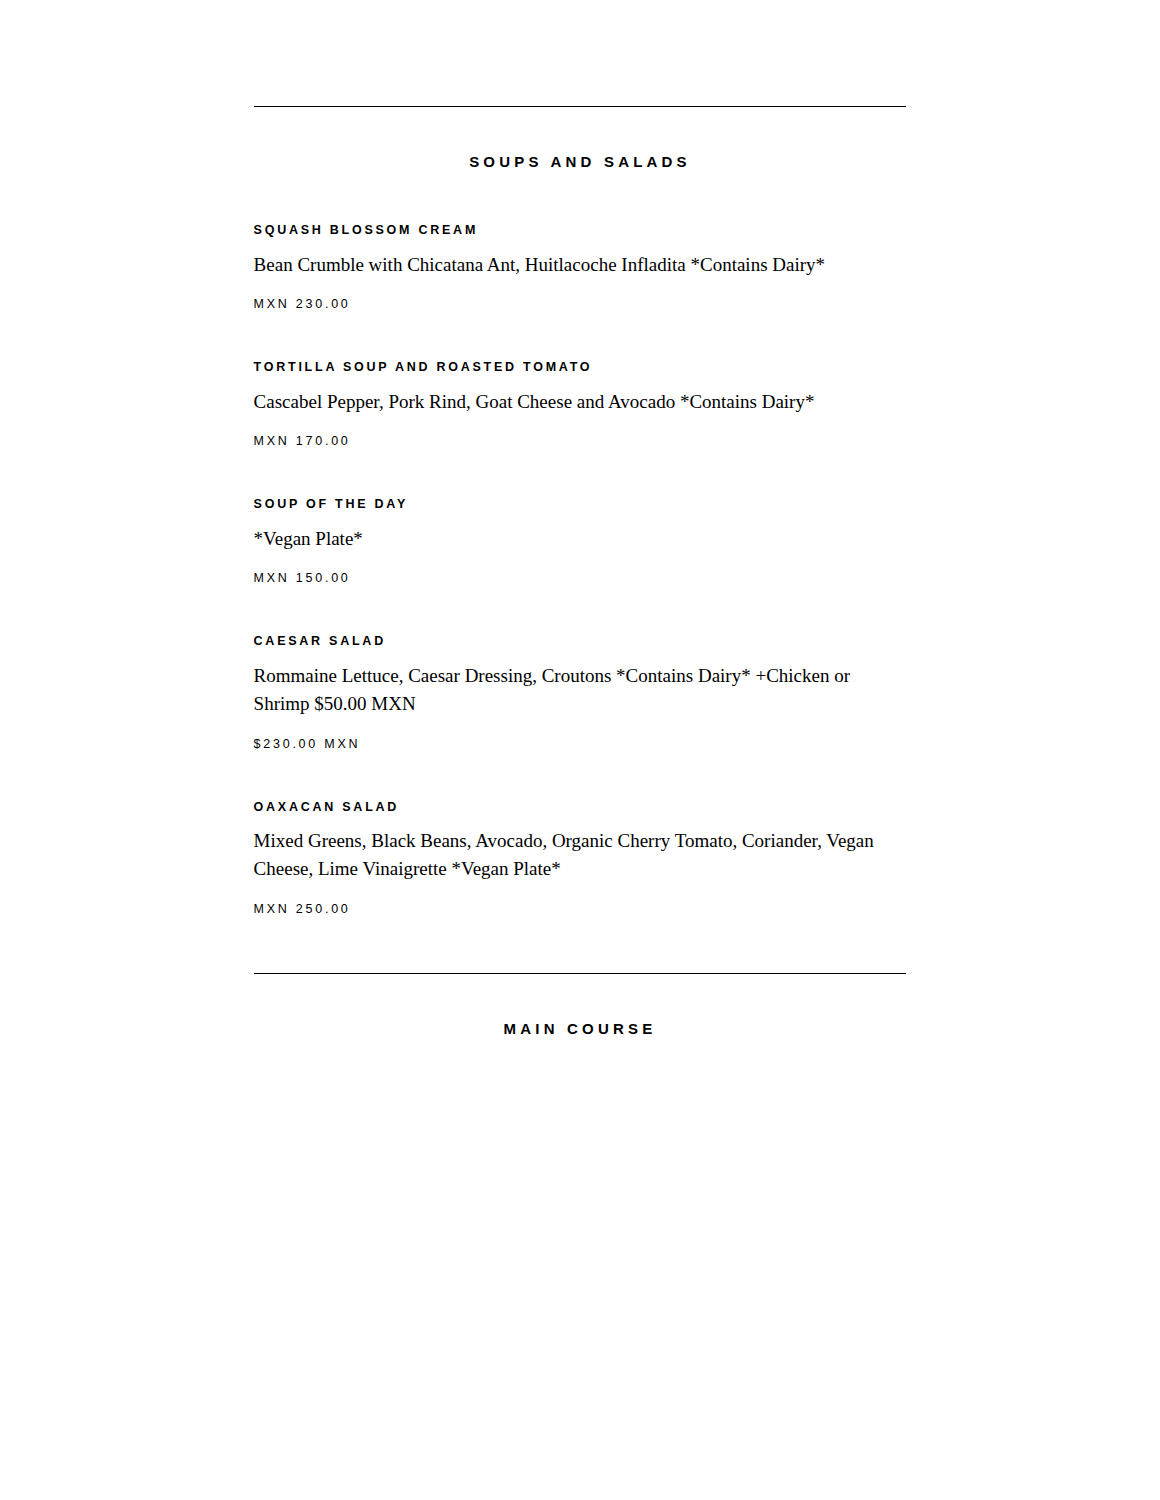Soups and Salads
Squash Blossom Cream
Bean Crumble with Chicatana Ant, Huitlacoche Infladita *Contains Dairy*
MXN 230.00
Tortilla Soup and Roasted Tomato
Cascabel Pepper, Pork Rind, Goat Cheese and Avocado *Contains Dairy*
MXN 170.00
Soup of the Day
*Vegan Plate*
MXN 150.00
Caesar Salad
Rommaine Lettuce, Caesar Dressing, Croutons *Contains Dairy* +Chicken or Shrimp $50.00 MXN
$230.00 MXN
Oaxacan Salad
Mixed Greens, Black Beans, Avocado, Organic Cherry Tomato, Coriander, Vegan Cheese, Lime Vinaigrette *Vegan Plate*
MXN 250.00
Main Course